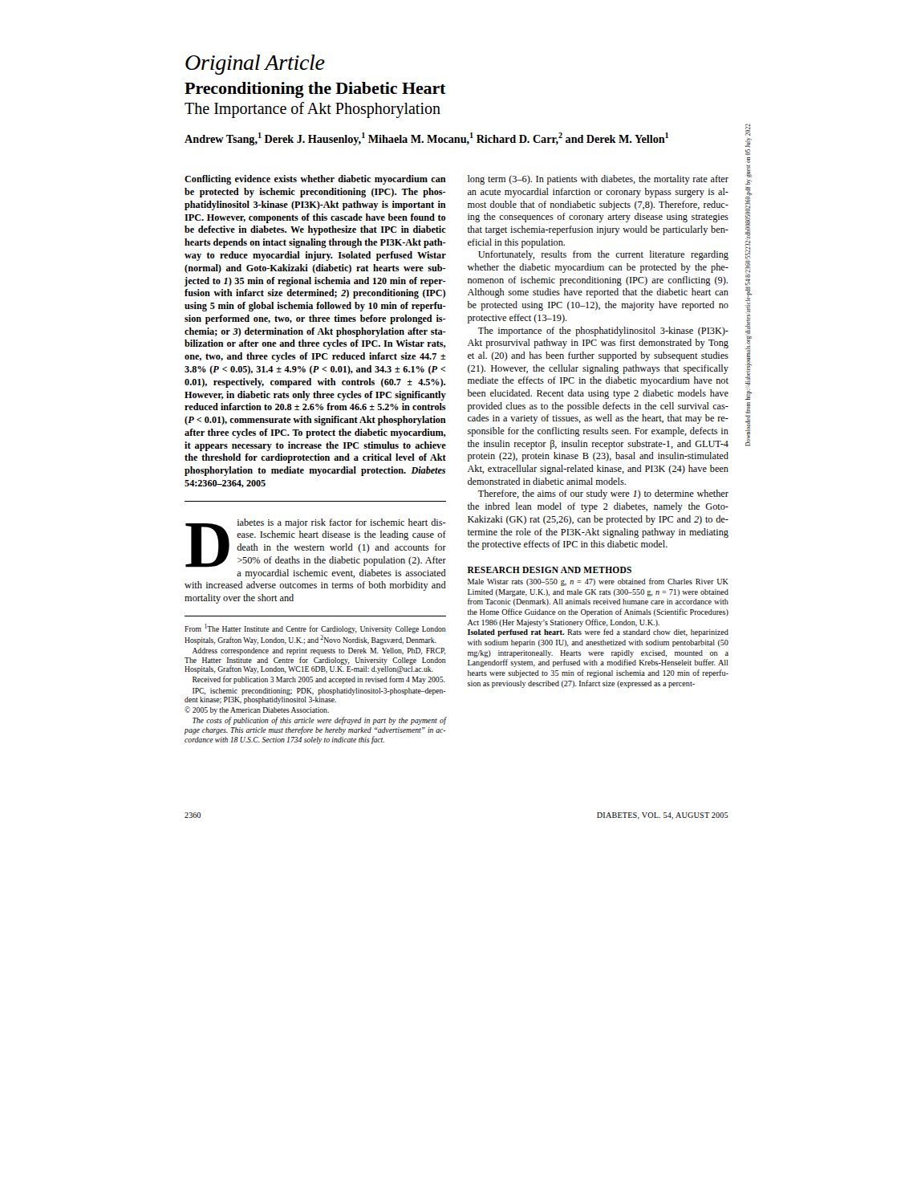Downloaded from http://diabetesjournals.org/diabetes/article-pdf/54/8/2360/552232/zdb00805002360.pdf by guest on 05 July 2022
Original Article
Preconditioning the Diabetic Heart
The Importance of Akt Phosphorylation
Andrew Tsang,1 Derek J. Hausenloy,1 Mihaela M. Mocanu,1 Richard D. Carr,2 and Derek M. Yellon1
Conflicting evidence exists whether diabetic myocardium can be protected by ischemic preconditioning (IPC). The phosphatidylinositol 3-kinase (PI3K)-Akt pathway is important in IPC. However, components of this cascade have been found to be defective in diabetes. We hypothesize that IPC in diabetic hearts depends on intact signaling through the PI3K-Akt pathway to reduce myocardial injury. Isolated perfused Wistar (normal) and Goto-Kakizaki (diabetic) rat hearts were subjected to 1) 35 min of regional ischemia and 120 min of reperfusion with infarct size determined; 2) preconditioning (IPC) using 5 min of global ischemia followed by 10 min of reperfusion performed one, two, or three times before prolonged ischemia; or 3) determination of Akt phosphorylation after stabilization or after one and three cycles of IPC. In Wistar rats, one, two, and three cycles of IPC reduced infarct size 44.7 ± 3.8% (P < 0.05), 31.4 ± 4.9% (P < 0.01), and 34.3 ± 6.1% (P < 0.01), respectively, compared with controls (60.7 ± 4.5%). However, in diabetic rats only three cycles of IPC significantly reduced infarction to 20.8 ± 2.6% from 46.6 ± 5.2% in controls (P < 0.01), commensurate with significant Akt phosphorylation after three cycles of IPC. To protect the diabetic myocardium, it appears necessary to increase the IPC stimulus to achieve the threshold for cardioprotection and a critical level of Akt phosphorylation to mediate myocardial protection. Diabetes 54:2360–2364, 2005
Diabetes is a major risk factor for ischemic heart disease. Ischemic heart disease is the leading cause of death in the western world (1) and accounts for >50% of deaths in the diabetic population (2). After a myocardial ischemic event, diabetes is associated with increased adverse outcomes in terms of both morbidity and mortality over the short and
From 1The Hatter Institute and Centre for Cardiology, University College London Hospitals, Grafton Way, London, U.K.; and 2Novo Nordisk, Bagsværd, Denmark.
Address correspondence and reprint requests to Derek M. Yellon, PhD, FRCP, The Hatter Institute and Centre for Cardiology, University College London Hospitals, Grafton Way, London, WC1E 6DB, U.K. E-mail: d.yellon@ucl.ac.uk.
Received for publication 3 March 2005 and accepted in revised form 4 May 2005.
IPC, ischemic preconditioning; PDK, phosphatidylinositol-3-phosphate–dependent kinase; PI3K, phosphatidylinositol 3-kinase.
© 2005 by the American Diabetes Association.
The costs of publication of this article were defrayed in part by the payment of page charges. This article must therefore be hereby marked “advertisement” in accordance with 18 U.S.C. Section 1734 solely to indicate this fact.
long term (3–6). In patients with diabetes, the mortality rate after an acute myocardial infarction or coronary bypass surgery is almost double that of nondiabetic subjects (7,8). Therefore, reducing the consequences of coronary artery disease using strategies that target ischemia-reperfusion injury would be particularly beneficial in this population.
Unfortunately, results from the current literature regarding whether the diabetic myocardium can be protected by the phenomenon of ischemic preconditioning (IPC) are conflicting (9). Although some studies have reported that the diabetic heart can be protected using IPC (10–12), the majority have reported no protective effect (13–19).
The importance of the phosphatidylinositol 3-kinase (PI3K)-Akt prosurvival pathway in IPC was first demonstrated by Tong et al. (20) and has been further supported by subsequent studies (21). However, the cellular signaling pathways that specifically mediate the effects of IPC in the diabetic myocardium have not been elucidated. Recent data using type 2 diabetic models have provided clues as to the possible defects in the cell survival cascades in a variety of tissues, as well as the heart, that may be responsible for the conflicting results seen. For example, defects in the insulin receptor β, insulin receptor substrate-1, and GLUT-4 protein (22), protein kinase B (23), basal and insulin-stimulated Akt, extracellular signal-related kinase, and PI3K (24) have been demonstrated in diabetic animal models.
Therefore, the aims of our study were 1) to determine whether the inbred lean model of type 2 diabetes, namely the Goto-Kakizaki (GK) rat (25,26), can be protected by IPC and 2) to determine the role of the PI3K-Akt signaling pathway in mediating the protective effects of IPC in this diabetic model.
Research Design and Methods
Male Wistar rats (300–550 g, n = 47) were obtained from Charles River UK Limited (Margate, U.K.), and male GK rats (300–550 g, n = 71) were obtained from Taconic (Denmark). All animals received humane care in accordance with the Home Office Guidance on the Operation of Animals (Scientific Procedures) Act 1986 (Her Majesty’s Stationery Office, London, U.K.).
Isolated perfused rat heart. Rats were fed a standard chow diet, heparinized with sodium heparin (300 IU), and anesthetized with sodium pentobarbital (50 mg/kg) intraperitoneally. Hearts were rapidly excised, mounted on a Langendorff system, and perfused with a modified Krebs-Henseleit buffer. All hearts were subjected to 35 min of regional ischemia and 120 min of reperfusion as previously described (27). Infarct size (expressed as a percent-
2360
DIABETES, VOL. 54, AUGUST 2005